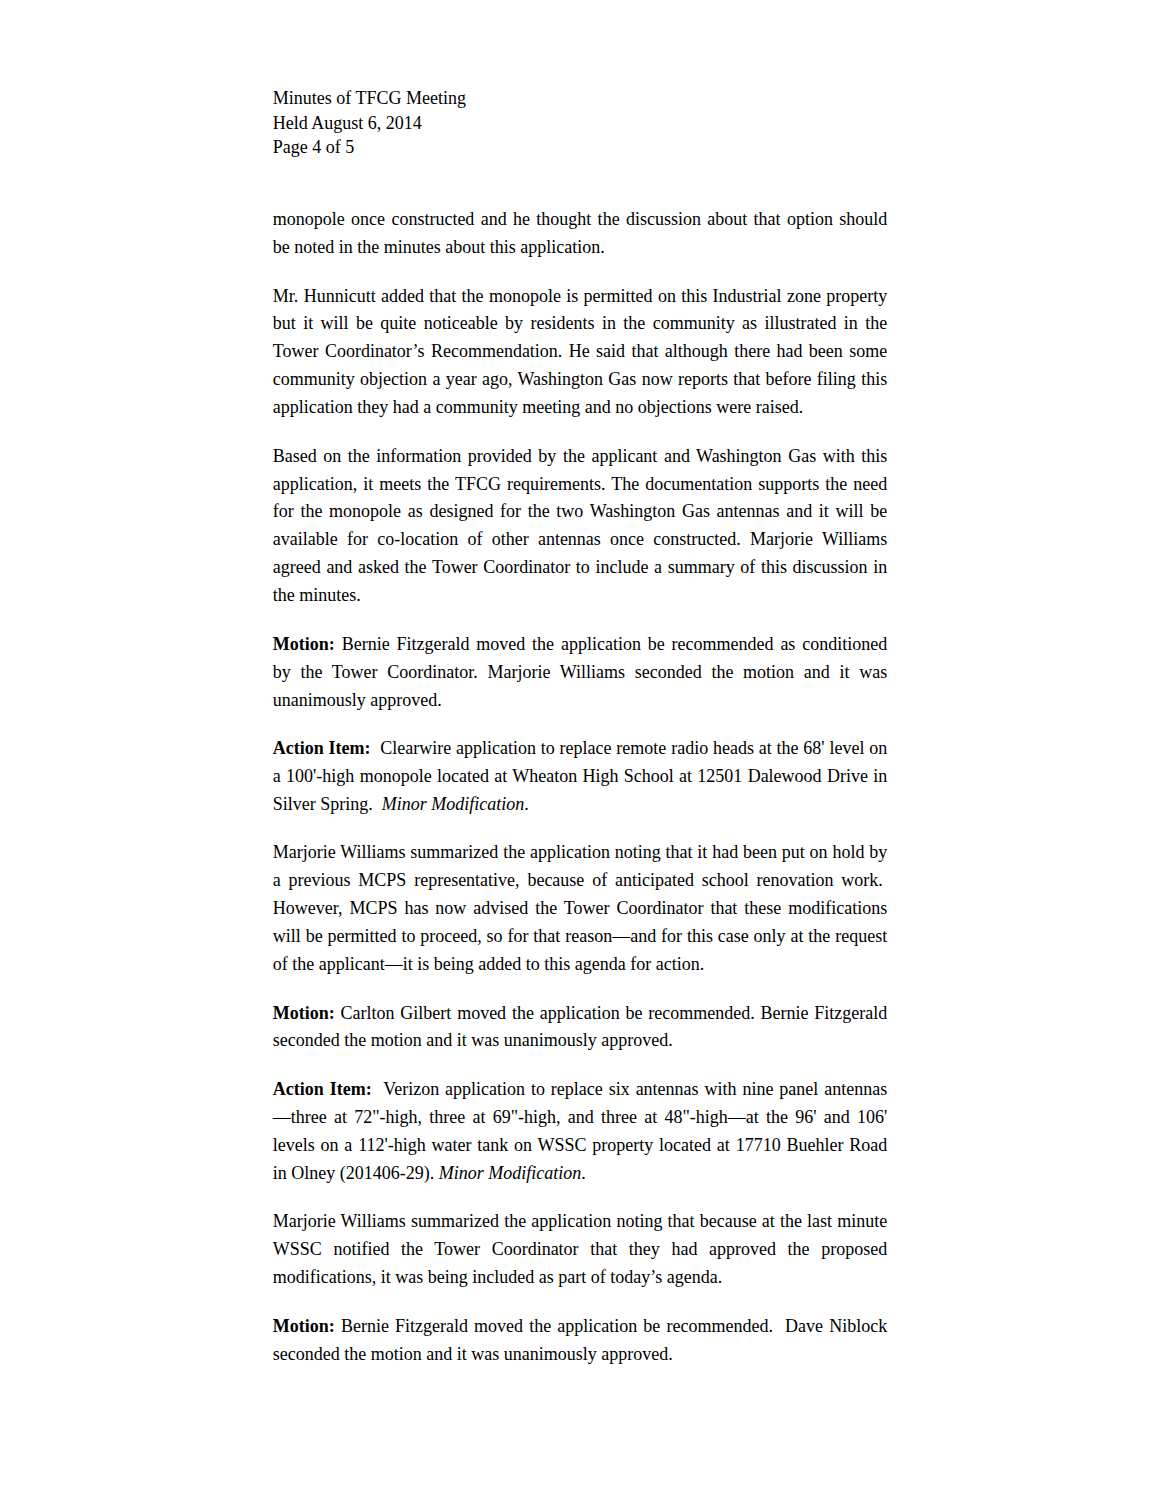Minutes of TFCG Meeting
Held August 6, 2014
Page 4 of 5
monopole once constructed and he thought the discussion about that option should be noted in the minutes about this application.
Mr. Hunnicutt added that the monopole is permitted on this Industrial zone property but it will be quite noticeable by residents in the community as illustrated in the Tower Coordinator’s Recommendation. He said that although there had been some community objection a year ago, Washington Gas now reports that before filing this application they had a community meeting and no objections were raised.
Based on the information provided by the applicant and Washington Gas with this application, it meets the TFCG requirements. The documentation supports the need for the monopole as designed for the two Washington Gas antennas and it will be available for co-location of other antennas once constructed. Marjorie Williams agreed and asked the Tower Coordinator to include a summary of this discussion in the minutes.
Motion: Bernie Fitzgerald moved the application be recommended as conditioned by the Tower Coordinator. Marjorie Williams seconded the motion and it was unanimously approved.
Action Item: Clearwire application to replace remote radio heads at the 68' level on a 100'-high monopole located at Wheaton High School at 12501 Dalewood Drive in Silver Spring. Minor Modification.
Marjorie Williams summarized the application noting that it had been put on hold by a previous MCPS representative, because of anticipated school renovation work. However, MCPS has now advised the Tower Coordinator that these modifications will be permitted to proceed, so for that reason—and for this case only at the request of the applicant—it is being added to this agenda for action.
Motion: Carlton Gilbert moved the application be recommended. Bernie Fitzgerald seconded the motion and it was unanimously approved.
Action Item: Verizon application to replace six antennas with nine panel antennas—three at 72"-high, three at 69"-high, and three at 48"-high—at the 96' and 106' levels on a 112'-high water tank on WSSC property located at 17710 Buehler Road in Olney (201406-29). Minor Modification.
Marjorie Williams summarized the application noting that because at the last minute WSSC notified the Tower Coordinator that they had approved the proposed modifications, it was being included as part of today’s agenda.
Motion: Bernie Fitzgerald moved the application be recommended. Dave Niblock seconded the motion and it was unanimously approved.